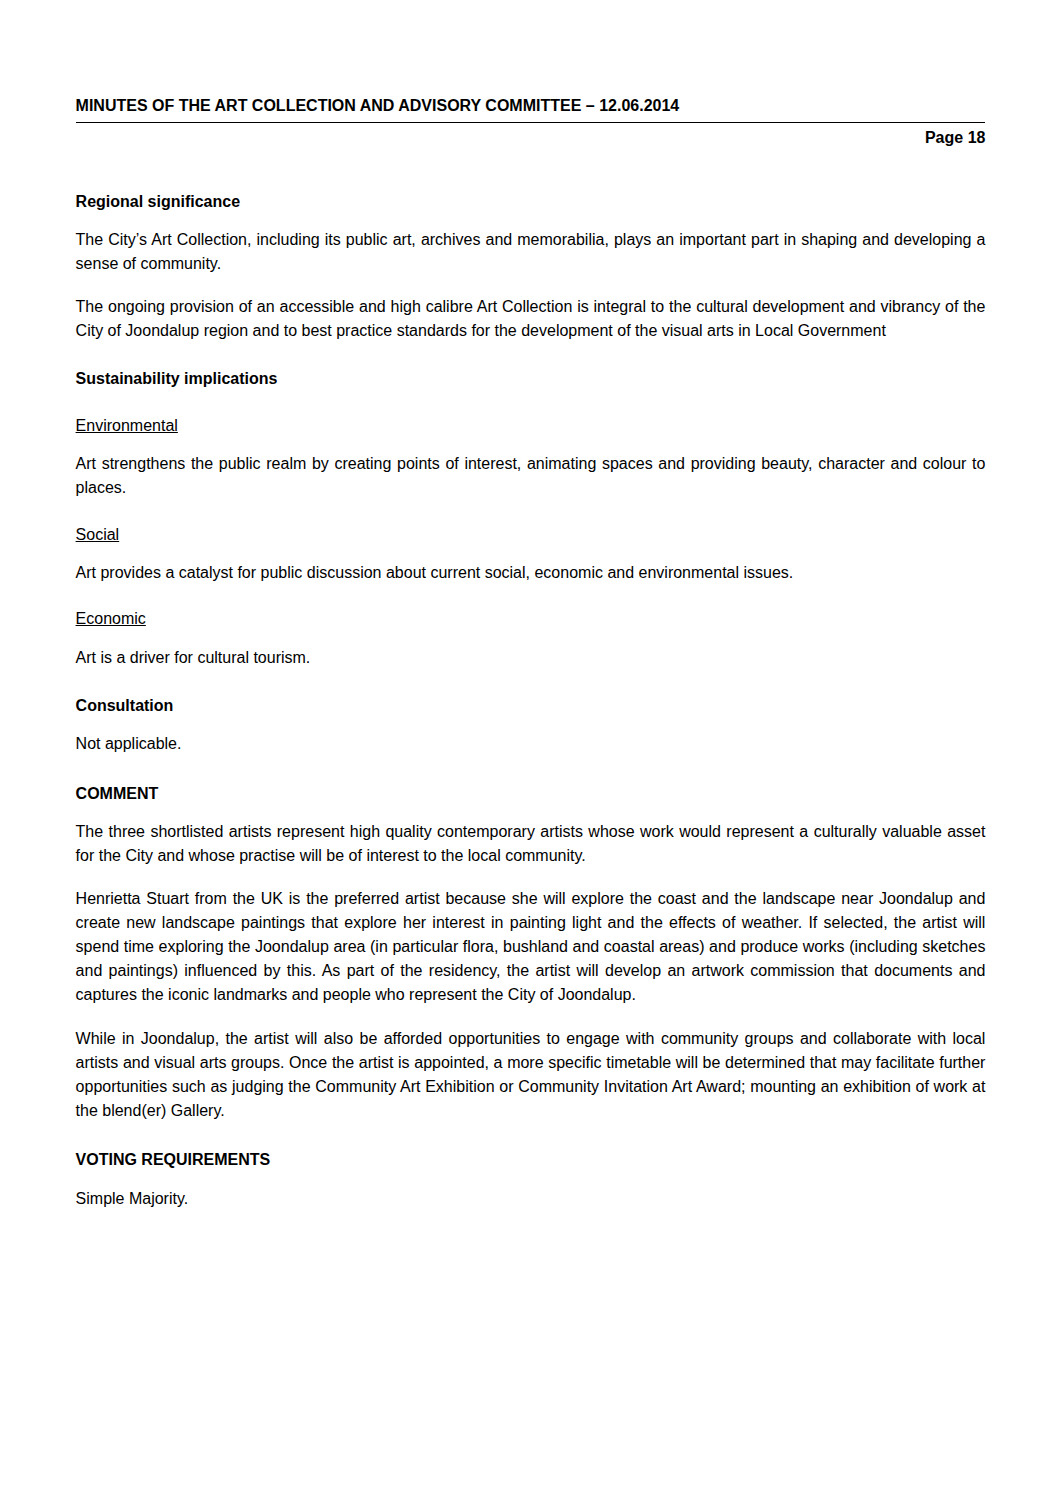MINUTES OF THE ART COLLECTION AND ADVISORY COMMITTEE – 12.06.2014
Page 18
Regional significance
The City’s Art Collection, including its public art, archives and memorabilia, plays an important part in shaping and developing a sense of community.
The ongoing provision of an accessible and high calibre Art Collection is integral to the cultural development and vibrancy of the City of Joondalup region and to best practice standards for the development of the visual arts in Local Government
Sustainability implications
Environmental
Art strengthens the public realm by creating points of interest, animating spaces and providing beauty, character and colour to places.
Social
Art provides a catalyst for public discussion about current social, economic and environmental issues.
Economic
Art is a driver for cultural tourism.
Consultation
Not applicable.
COMMENT
The three shortlisted artists represent high quality contemporary artists whose work would represent a culturally valuable asset for the City and whose practise will be of interest to the local community.
Henrietta Stuart from the UK is the preferred artist because she will explore the coast and the landscape near Joondalup and create new landscape paintings that explore her interest in painting light and the effects of weather. If selected, the artist will spend time exploring the Joondalup area (in particular flora, bushland and coastal areas) and produce works (including sketches and paintings) influenced by this. As part of the residency, the artist will develop an artwork commission that documents and captures the iconic landmarks and people who represent the City of Joondalup.
While in Joondalup, the artist will also be afforded opportunities to engage with community groups and collaborate with local artists and visual arts groups. Once the artist is appointed, a more specific timetable will be determined that may facilitate further opportunities such as judging the Community Art Exhibition or Community Invitation Art Award; mounting an exhibition of work at the blend(er) Gallery.
VOTING REQUIREMENTS
Simple Majority.